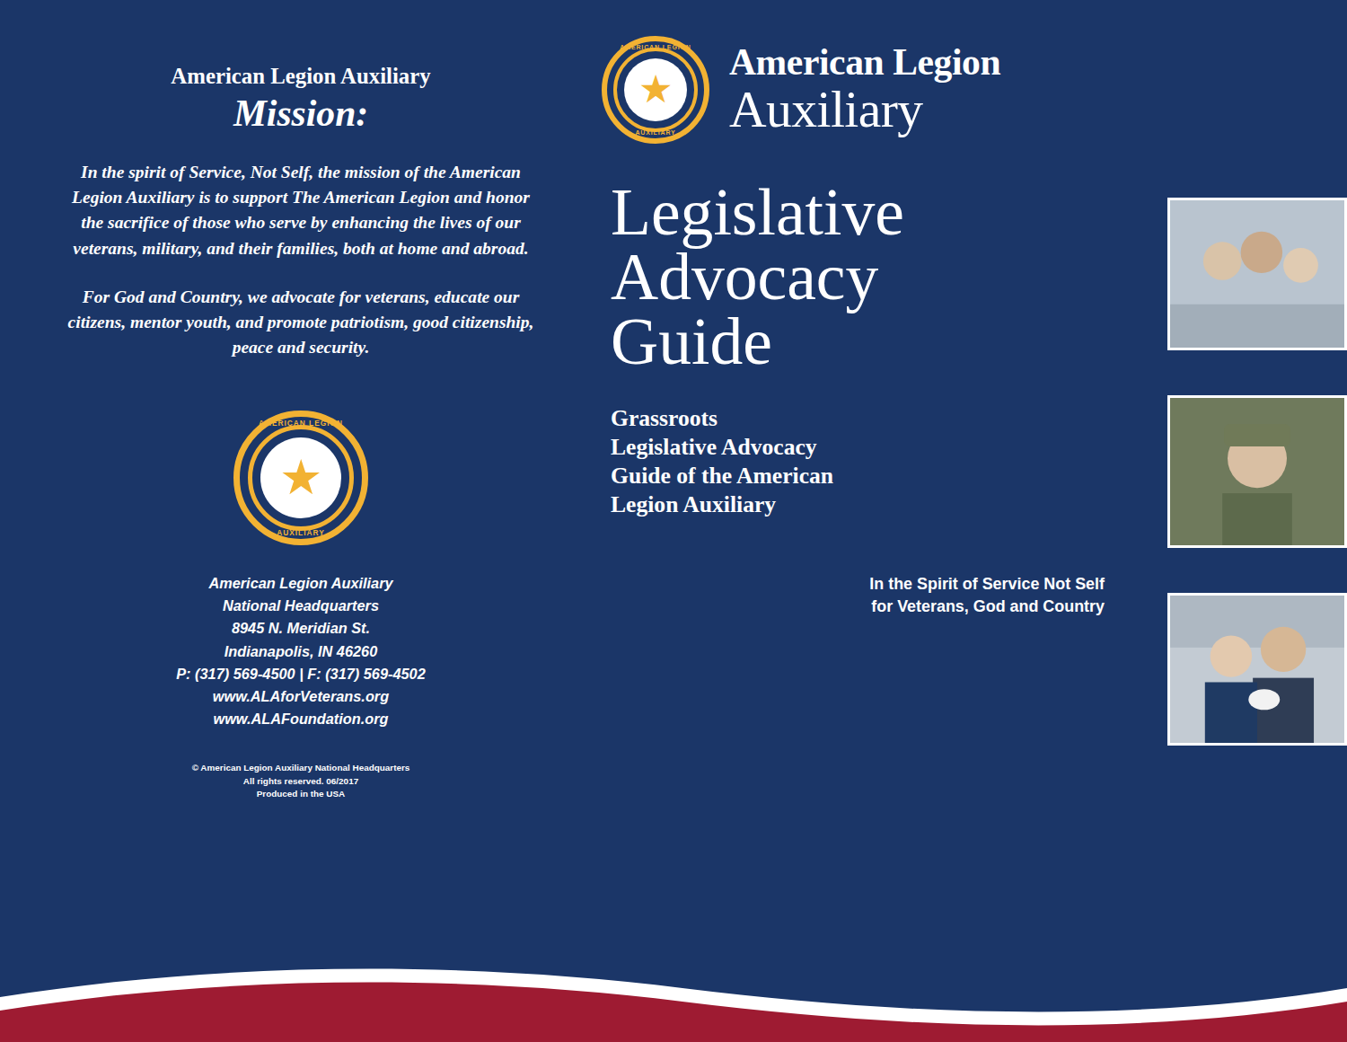American Legion Auxiliary Mission:
In the spirit of Service, Not Self, the mission of the American Legion Auxiliary is to support The American Legion and honor the sacrifice of those who serve by enhancing the lives of our veterans, military, and their families, both at home and abroad.
For God and Country, we advocate for veterans, educate our citizens, mentor youth, and promote patriotism, good citizenship, peace and security.
AMERICAN LEGION ★ AUXILIARY
American Legion Auxiliary
National Headquarters
8945 N. Meridian St.
Indianapolis, IN 46260
P: (317) 569-4500 | F: (317) 569-4502
www.ALAforVeterans.org
www.ALAFoundation.org
© American Legion Auxiliary National Headquarters
All rights reserved. 06/2017
Produced in the USA
AMERICAN LEGION ★ AUXILIARY
American Legion
Auxiliary
Legislative
Advocacy
Guide
Grassroots
Legislative Advocacy
Guide of the American
Legion Auxiliary
In the Spirit of Service Not Self
for Veterans, God and Country
Military family on front steps
Airman in uniform
Airman holding newborn with spouse